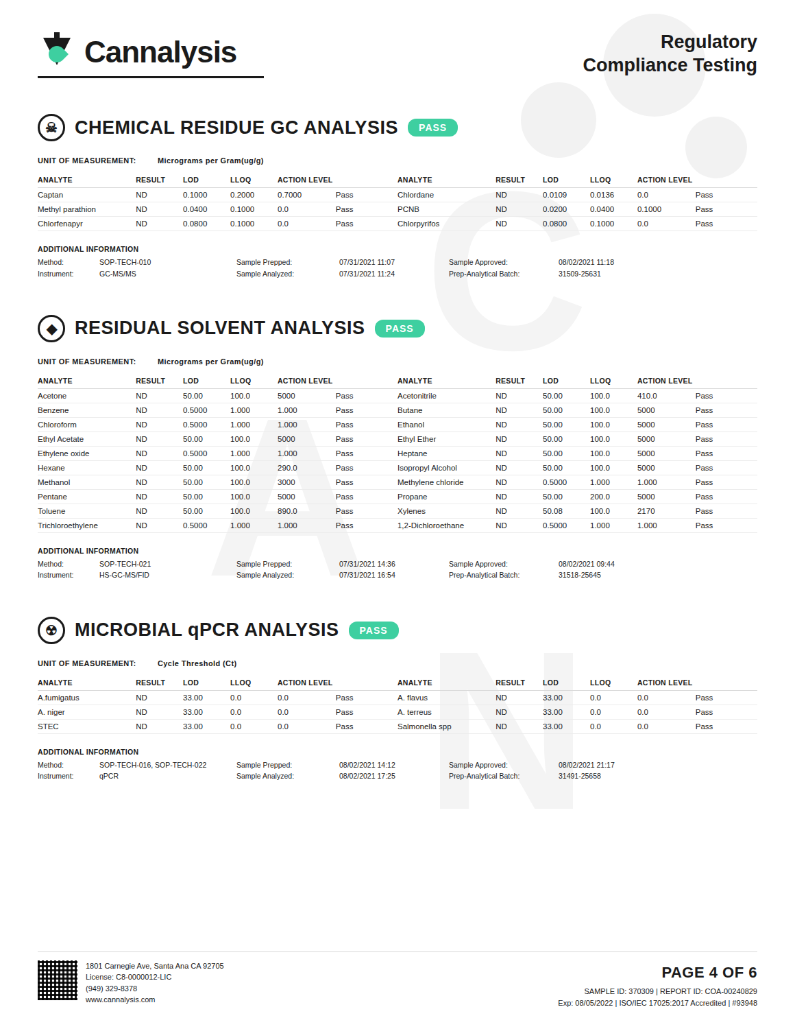C
A
N
Cannalysis
Regulatory
Compliance Testing
☠
CHEMICAL RESIDUE GC ANALYSIS
PASS
UNIT OF MEASUREMENT: Micrograms per Gram(ug/g)
| ANALYTE | RESULT | LOD | LLOQ | ACTION LEVEL | | ANALYTE | RESULT | LOD | LLOQ | ACTION LEVEL | |
| --- | --- | --- | --- | --- | --- | --- | --- | --- | --- | --- | --- |
| Captan | ND | 0.1000 | 0.2000 | 0.7000 | Pass | Chlordane | ND | 0.0109 | 0.0136 | 0.0 | Pass |
| Methyl parathion | ND | 0.0400 | 0.1000 | 0.0 | Pass | PCNB | ND | 0.0200 | 0.0400 | 0.1000 | Pass |
| Chlorfenapyr | ND | 0.0800 | 0.1000 | 0.0 | Pass | Chlorpyrifos | ND | 0.0800 | 0.1000 | 0.0 | Pass |
ADDITIONAL INFORMATION
Method:
SOP-TECH-010
Sample Prepped:
07/31/2021 11:07
Sample Approved:
08/02/2021 11:18
Instrument:
GC-MS/MS
Sample Analyzed:
07/31/2021 11:24
Prep-Analytical Batch:
31509-25631
◆
RESIDUAL SOLVENT ANALYSIS
PASS
UNIT OF MEASUREMENT: Micrograms per Gram(ug/g)
| ANALYTE | RESULT | LOD | LLOQ | ACTION LEVEL | | ANALYTE | RESULT | LOD | LLOQ | ACTION LEVEL | |
| --- | --- | --- | --- | --- | --- | --- | --- | --- | --- | --- | --- |
| Acetone | ND | 50.00 | 100.0 | 5000 | Pass | Acetonitrile | ND | 50.00 | 100.0 | 410.0 | Pass |
| Benzene | ND | 0.5000 | 1.000 | 1.000 | Pass | Butane | ND | 50.00 | 100.0 | 5000 | Pass |
| Chloroform | ND | 0.5000 | 1.000 | 1.000 | Pass | Ethanol | ND | 50.00 | 100.0 | 5000 | Pass |
| Ethyl Acetate | ND | 50.00 | 100.0 | 5000 | Pass | Ethyl Ether | ND | 50.00 | 100.0 | 5000 | Pass |
| Ethylene oxide | ND | 0.5000 | 1.000 | 1.000 | Pass | Heptane | ND | 50.00 | 100.0 | 5000 | Pass |
| Hexane | ND | 50.00 | 100.0 | 290.0 | Pass | Isopropyl Alcohol | ND | 50.00 | 100.0 | 5000 | Pass |
| Methanol | ND | 50.00 | 100.0 | 3000 | Pass | Methylene chloride | ND | 0.5000 | 1.000 | 1.000 | Pass |
| Pentane | ND | 50.00 | 100.0 | 5000 | Pass | Propane | ND | 50.00 | 200.0 | 5000 | Pass |
| Toluene | ND | 50.00 | 100.0 | 890.0 | Pass | Xylenes | ND | 50.08 | 100.0 | 2170 | Pass |
| Trichloroethylene | ND | 0.5000 | 1.000 | 1.000 | Pass | 1,2-Dichloroethane | ND | 0.5000 | 1.000 | 1.000 | Pass |
ADDITIONAL INFORMATION
Method:
SOP-TECH-021
Sample Prepped:
07/31/2021 14:36
Sample Approved:
08/02/2021 09:44
Instrument:
HS-GC-MS/FID
Sample Analyzed:
07/31/2021 16:54
Prep-Analytical Batch:
31518-25645
☢
MICROBIAL qPCR ANALYSIS
PASS
UNIT OF MEASUREMENT: Cycle Threshold (Ct)
| ANALYTE | RESULT | LOD | LLOQ | ACTION LEVEL | | ANALYTE | RESULT | LOD | LLOQ | ACTION LEVEL | |
| --- | --- | --- | --- | --- | --- | --- | --- | --- | --- | --- | --- |
| A.fumigatus | ND | 33.00 | 0.0 | 0.0 | Pass | A. flavus | ND | 33.00 | 0.0 | 0.0 | Pass |
| A. niger | ND | 33.00 | 0.0 | 0.0 | Pass | A. terreus | ND | 33.00 | 0.0 | 0.0 | Pass |
| STEC | ND | 33.00 | 0.0 | 0.0 | Pass | Salmonella spp | ND | 33.00 | 0.0 | 0.0 | Pass |
ADDITIONAL INFORMATION
Method:
SOP-TECH-016, SOP-TECH-022
Sample Prepped:
08/02/2021 14:12
Sample Approved:
08/02/2021 21:17
Instrument:
qPCR
Sample Analyzed:
08/02/2021 17:25
Prep-Analytical Batch:
31491-25658
1801 Carnegie Ave, Santa Ana CA 92705
License: C8-0000012-LIC
(949) 329-8378
www.cannalysis.com
PAGE 4 OF 6
SAMPLE ID: 370309 | REPORT ID: COA-00240829
Exp: 08/05/2022 | ISO/IEC 17025:2017 Accredited | #93948